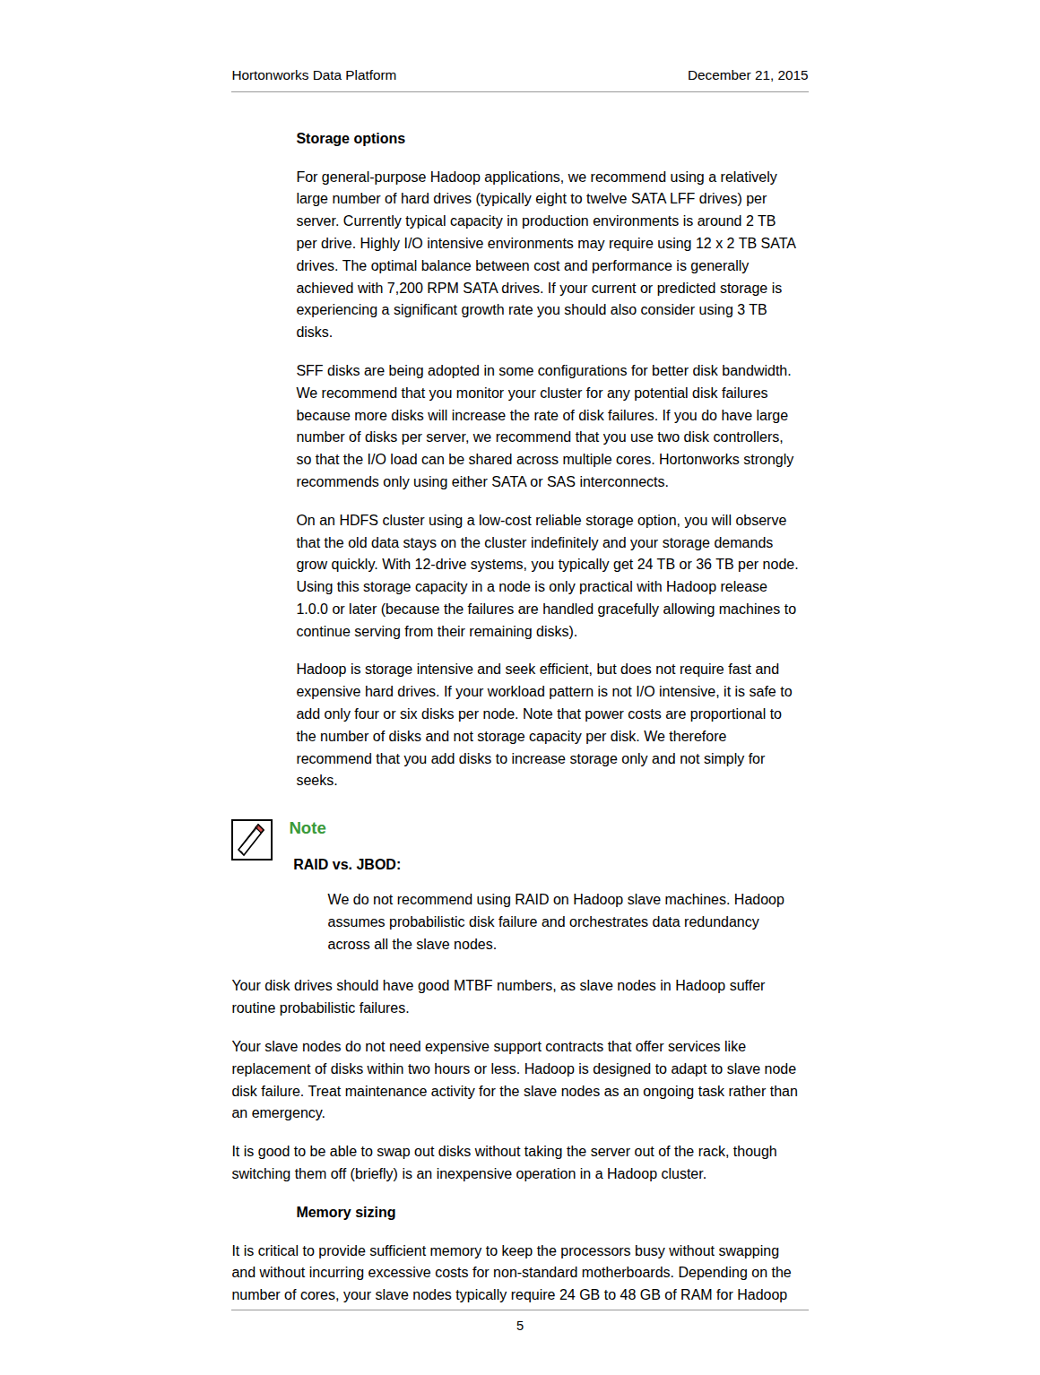Hortonworks Data Platform
December 21, 2015
Storage options
For general-purpose Hadoop applications, we recommend using a relatively large number of hard drives (typically eight to twelve SATA LFF drives) per server. Currently typical capacity in production environments is around 2 TB per drive. Highly I/O intensive environments may require using 12 x 2 TB SATA drives. The optimal balance between cost and performance is generally achieved with 7,200 RPM SATA drives. If your current or predicted storage is experiencing a significant growth rate you should also consider using 3 TB disks.
SFF disks are being adopted in some configurations for better disk bandwidth. We recommend that you monitor your cluster for any potential disk failures because more disks will increase the rate of disk failures. If you do have large number of disks per server, we recommend that you use two disk controllers, so that the I/O load can be shared across multiple cores. Hortonworks strongly recommends only using either SATA or SAS interconnects.
On an HDFS cluster using a low-cost reliable storage option, you will observe that the old data stays on the cluster indefinitely and your storage demands grow quickly. With 12-drive systems, you typically get 24 TB or 36 TB per node. Using this storage capacity in a node is only practical with Hadoop release 1.0.0 or later (because the failures are handled gracefully allowing machines to continue serving from their remaining disks).
Hadoop is storage intensive and seek efficient, but does not require fast and expensive hard drives. If your workload pattern is not I/O intensive, it is safe to add only four or six disks per node. Note that power costs are proportional to the number of disks and not storage capacity per disk. We therefore recommend that you add disks to increase storage only and not simply for seeks.
Note
RAID vs. JBOD:
We do not recommend using RAID on Hadoop slave machines. Hadoop assumes probabilistic disk failure and orchestrates data redundancy across all the slave nodes.
Your disk drives should have good MTBF numbers, as slave nodes in Hadoop suffer routine probabilistic failures.
Your slave nodes do not need expensive support contracts that offer services like replacement of disks within two hours or less. Hadoop is designed to adapt to slave node disk failure. Treat maintenance activity for the slave nodes as an ongoing task rather than an emergency.
It is good to be able to swap out disks without taking the server out of the rack, though switching them off (briefly) is an inexpensive operation in a Hadoop cluster.
Memory sizing
It is critical to provide sufficient memory to keep the processors busy without swapping and without incurring excessive costs for non-standard motherboards. Depending on the number of cores, your slave nodes typically require 24 GB to 48 GB of RAM for Hadoop
5